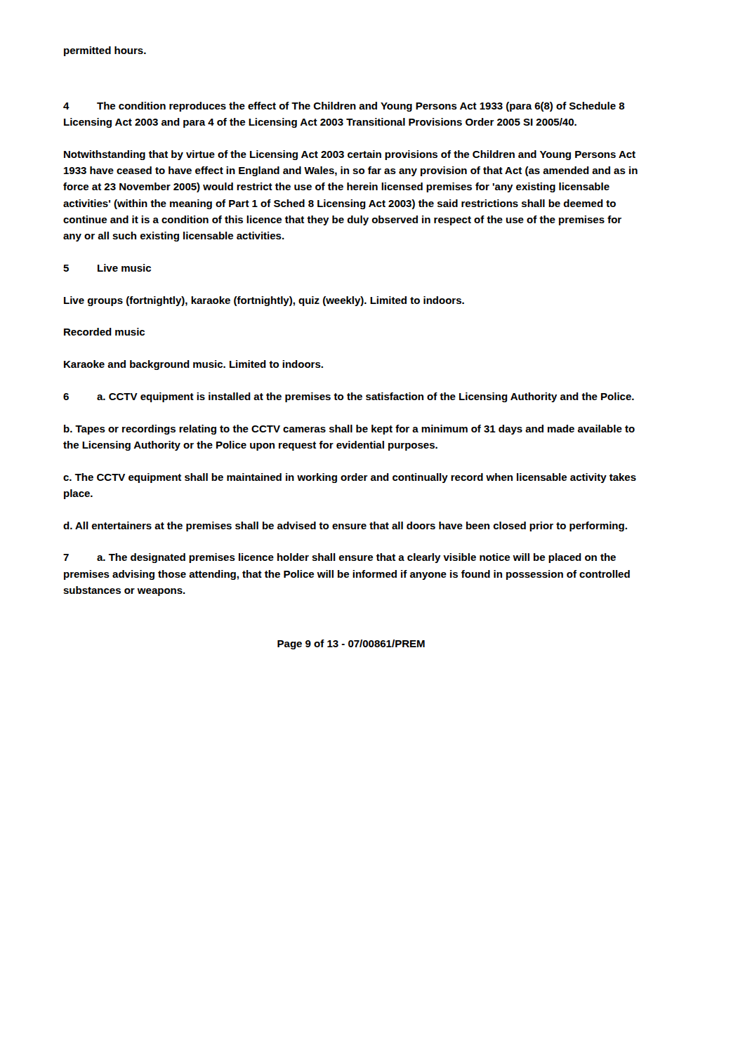permitted hours.
4 The condition reproduces the effect of The Children and Young Persons Act 1933 (para 6(8) of Schedule 8 Licensing Act 2003 and para 4 of the Licensing Act 2003 Transitional Provisions Order 2005 SI 2005/40.
Notwithstanding that by virtue of the Licensing Act 2003 certain provisions of the Children and Young Persons Act 1933 have ceased to have effect in England and Wales, in so far as any provision of that Act (as amended and as in force at 23 November 2005) would restrict the use of the herein licensed premises for 'any existing licensable activities' (within the meaning of Part 1 of Sched 8 Licensing Act 2003) the said restrictions shall be deemed to continue and it is a condition of this licence that they be duly observed in respect of the use of the premises for any or all such existing licensable activities.
5 Live music
Live groups (fortnightly), karaoke (fortnightly), quiz (weekly). Limited to indoors.
Recorded music
Karaoke and background music. Limited to indoors.
6a. CCTV equipment is installed at the premises to the satisfaction of the Licensing Authority and the Police.
b. Tapes or recordings relating to the CCTV cameras shall be kept for a minimum of 31 days and made available to the Licensing Authority or the Police upon request for evidential purposes.
c. The CCTV equipment shall be maintained in working order and continually record when licensable activity takes place.
d. All entertainers at the premises shall be advised to ensure that all doors have been closed prior to performing.
7a. The designated premises licence holder shall ensure that a clearly visible notice will be placed on the premises advising those attending, that the Police will be informed if anyone is found in possession of controlled substances or weapons.
Page 9 of 13 - 07/00861/PREM